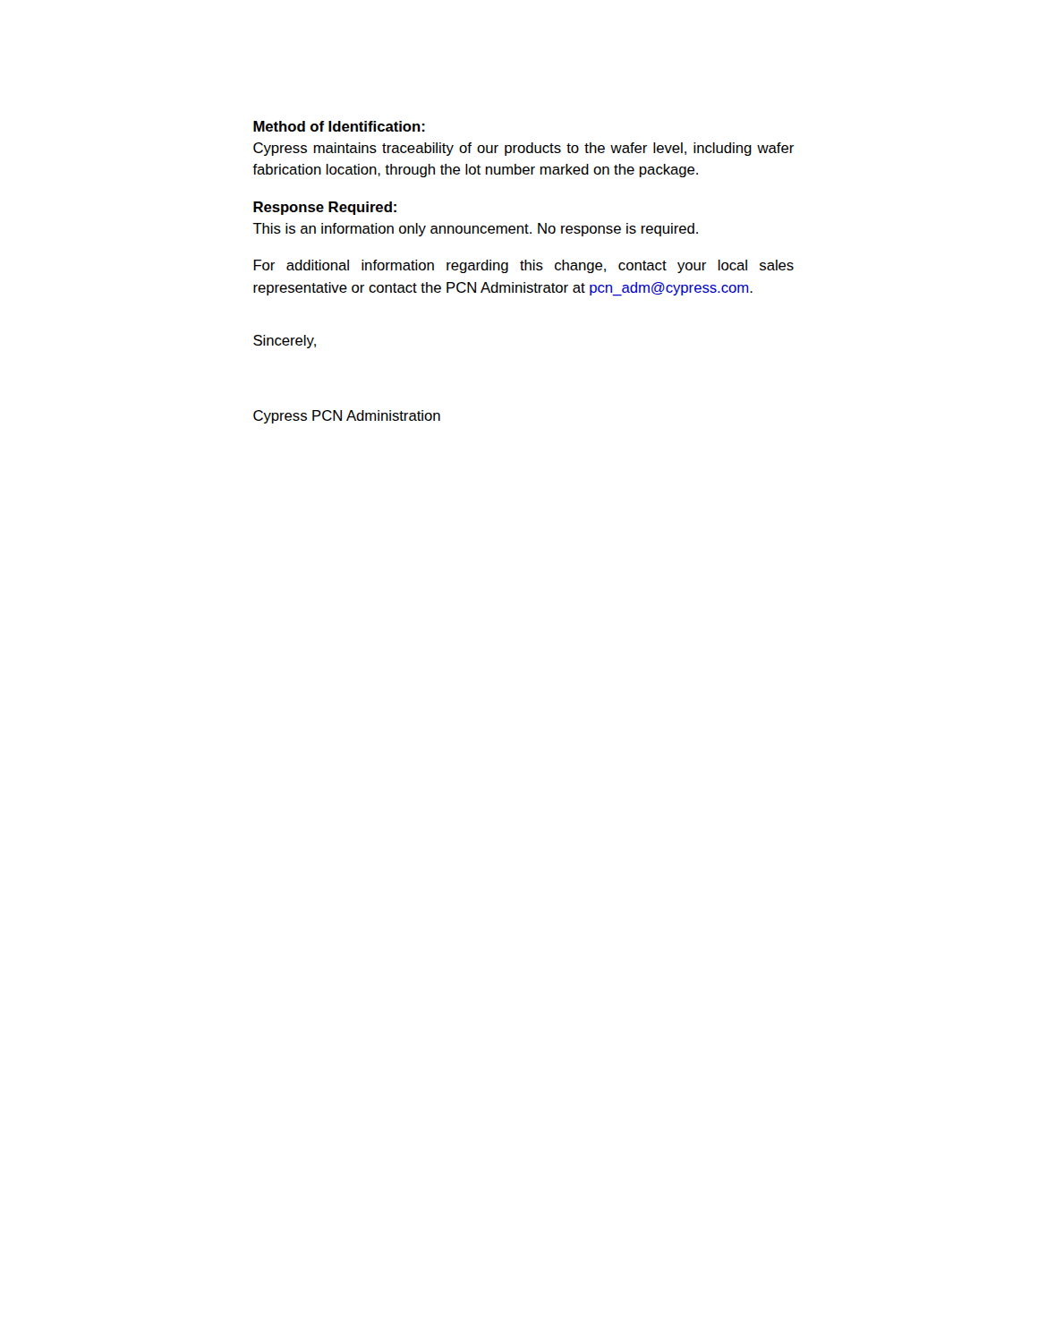Method of Identification:
Cypress maintains traceability of our products to the wafer level, including wafer fabrication location, through the lot number marked on the package.
Response Required:
This is an information only announcement. No response is required.
For additional information regarding this change, contact your local sales representative or contact the PCN Administrator at pcn_adm@cypress.com.
Sincerely,
Cypress PCN Administration